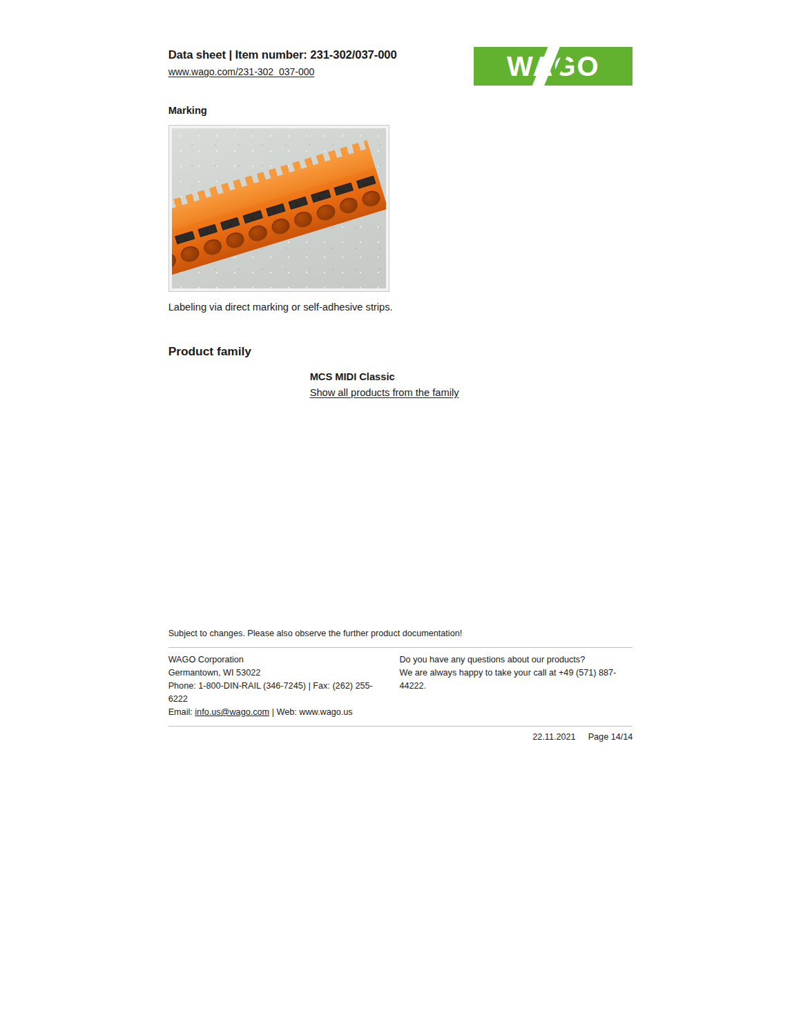Data sheet | Item number: 231-302/037-000
www.wago.com/231-302_037-000
WAGO
Marking
12345 678910
Labeling via direct marking or self-adhesive strips.
Product family
MCS MIDI Classic
Show all products from the family
Subject to changes. Please also observe the further product documentation!
WAGO Corporation
Germantown, WI 53022
Phone: 1-800-DIN-RAIL (346-7245) | Fax: (262) 255-6222
Email: info.us@wago.com | Web: www.wago.us
Do you have any questions about our products?
We are always happy to take your call at +49 (571) 887-44222.
22.11.2021 Page 14/14